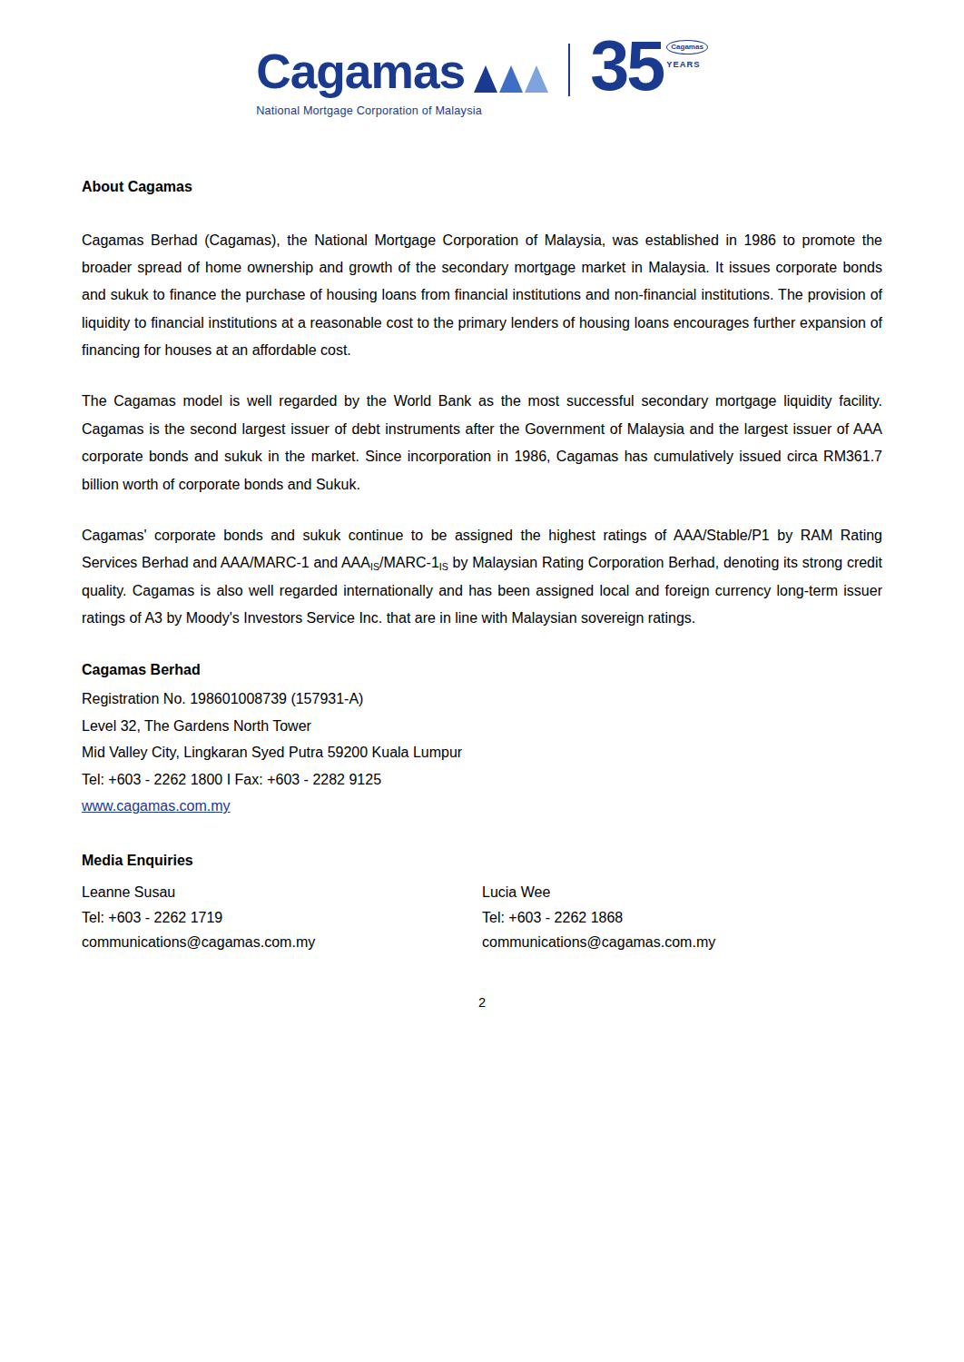Cagamas
35
Cagamas
YEARS
National Mortgage Corporation of Malaysia
About Cagamas
Cagamas Berhad (Cagamas), the National Mortgage Corporation of Malaysia, was established in 1986 to promote the broader spread of home ownership and growth of the secondary mortgage market in Malaysia. It issues corporate bonds and sukuk to finance the purchase of housing loans from financial institutions and non-financial institutions. The provision of liquidity to financial institutions at a reasonable cost to the primary lenders of housing loans encourages further expansion of financing for houses at an affordable cost.
The Cagamas model is well regarded by the World Bank as the most successful secondary mortgage liquidity facility. Cagamas is the second largest issuer of debt instruments after the Government of Malaysia and the largest issuer of AAA corporate bonds and sukuk in the market. Since incorporation in 1986, Cagamas has cumulatively issued circa RM361.7 billion worth of corporate bonds and Sukuk.
Cagamas' corporate bonds and sukuk continue to be assigned the highest ratings of AAA/Stable/P1 by RAM Rating Services Berhad and AAA/MARC-1 and AAAIS/MARC-1IS by Malaysian Rating Corporation Berhad, denoting its strong credit quality. Cagamas is also well regarded internationally and has been assigned local and foreign currency long-term issuer ratings of A3 by Moody's Investors Service Inc. that are in line with Malaysian sovereign ratings.
Cagamas Berhad
Registration No. 198601008739 (157931-A)
Level 32, The Gardens North Tower
Mid Valley City, Lingkaran Syed Putra 59200 Kuala Lumpur
Tel: +603 - 2262 1800 I Fax: +603 - 2282 9125
www.cagamas.com.my
Media Enquiries
| Leanne Susau Tel: +603 - 2262 1719 communications@cagamas.com.my | Lucia Wee Tel: +603 - 2262 1868 communications@cagamas.com.my |
2